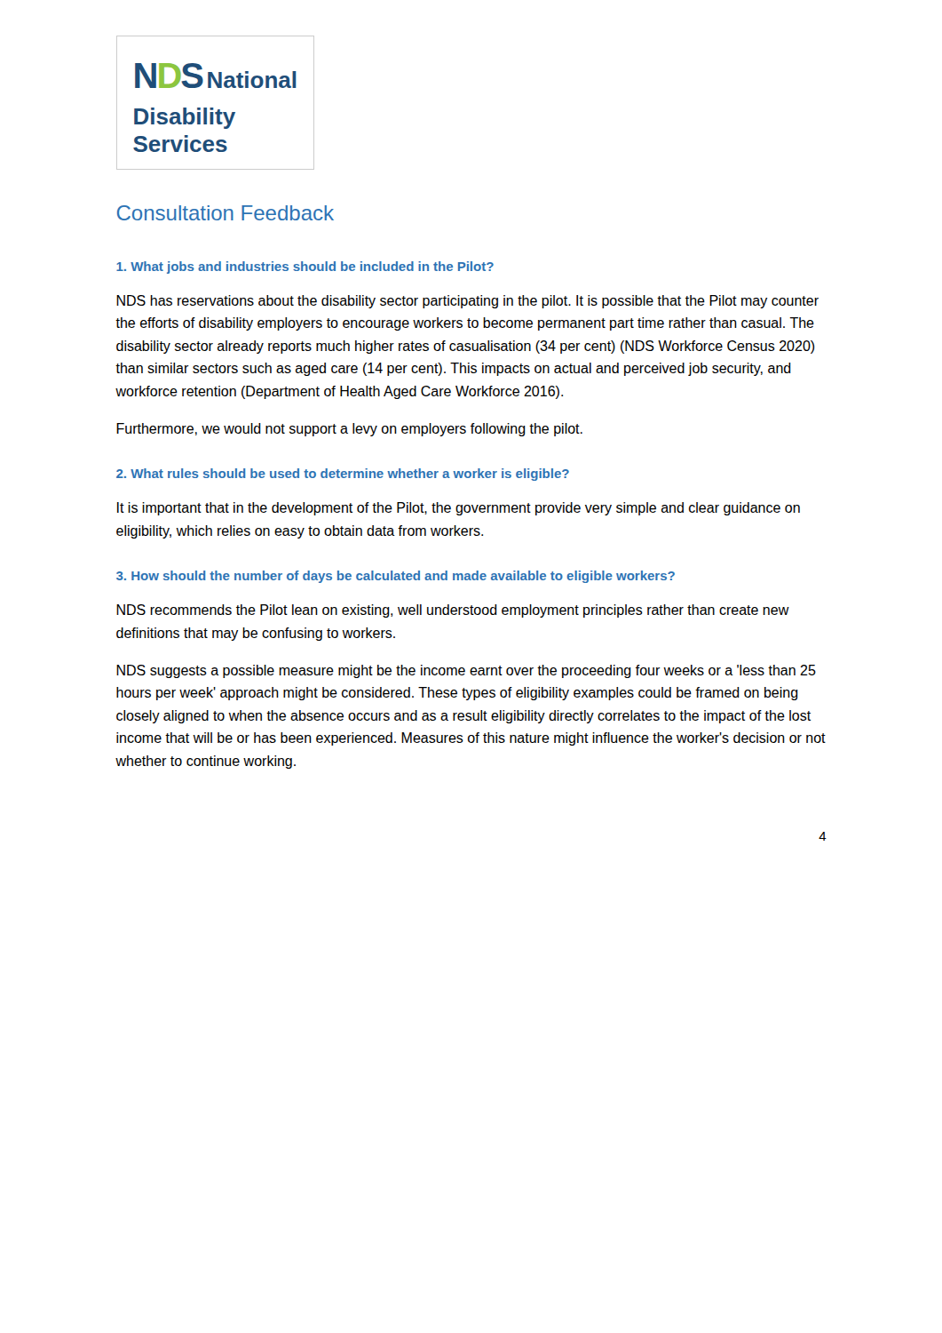NDS National
Disability
Services
Consultation Feedback
1. What jobs and industries should be included in the Pilot?
NDS has reservations about the disability sector participating in the pilot. It is possible that the Pilot may counter the efforts of disability employers to encourage workers to become permanent part time rather than casual. The disability sector already reports much higher rates of casualisation (34 per cent) (NDS Workforce Census 2020) than similar sectors such as aged care (14 per cent). This impacts on actual and perceived job security, and workforce retention (Department of Health Aged Care Workforce 2016).
Furthermore, we would not support a levy on employers following the pilot.
2. What rules should be used to determine whether a worker is eligible?
It is important that in the development of the Pilot, the government provide very simple and clear guidance on eligibility, which relies on easy to obtain data from workers.
3. How should the number of days be calculated and made available to eligible workers?
NDS recommends the Pilot lean on existing, well understood employment principles rather than create new definitions that may be confusing to workers.
NDS suggests a possible measure might be the income earnt over the proceeding four weeks or a 'less than 25 hours per week' approach might be considered. These types of eligibility examples could be framed on being closely aligned to when the absence occurs and as a result eligibility directly correlates to the impact of the lost income that will be or has been experienced. Measures of this nature might influence the worker's decision or not whether to continue working.
4